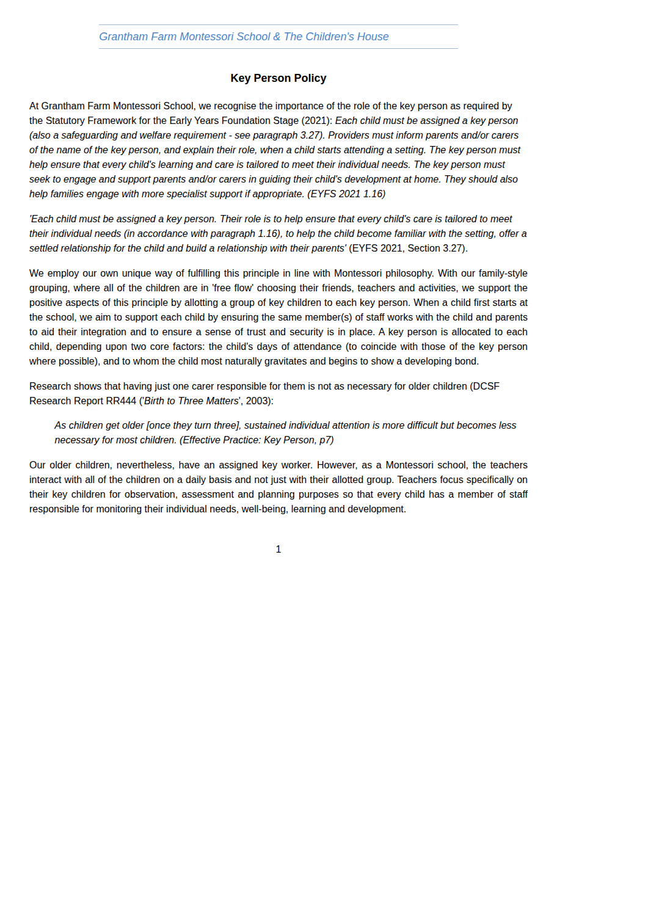Grantham Farm Montessori School & The Children's House
Key Person Policy
At Grantham Farm Montessori School, we recognise the importance of the role of the key person as required by the Statutory Framework for the Early Years Foundation Stage (2021): Each child must be assigned a key person (also a safeguarding and welfare requirement - see paragraph 3.27). Providers must inform parents and/or carers of the name of the key person, and explain their role, when a child starts attending a setting. The key person must help ensure that every child's learning and care is tailored to meet their individual needs. The key person must seek to engage and support parents and/or carers in guiding their child's development at home. They should also help families engage with more specialist support if appropriate. (EYFS 2021 1.16)
'Each child must be assigned a key person. Their role is to help ensure that every child's care is tailored to meet their individual needs (in accordance with paragraph 1.16), to help the child become familiar with the setting, offer a settled relationship for the child and build a relationship with their parents' (EYFS 2021, Section 3.27).
We employ our own unique way of fulfilling this principle in line with Montessori philosophy. With our family-style grouping, where all of the children are in 'free flow' choosing their friends, teachers and activities, we support the positive aspects of this principle by allotting a group of key children to each key person. When a child first starts at the school, we aim to support each child by ensuring the same member(s) of staff works with the child and parents to aid their integration and to ensure a sense of trust and security is in place. A key person is allocated to each child, depending upon two core factors: the child's days of attendance (to coincide with those of the key person where possible), and to whom the child most naturally gravitates and begins to show a developing bond.
Research shows that having just one carer responsible for them is not as necessary for older children (DCSF Research Report RR444 ('Birth to Three Matters', 2003):
As children get older [once they turn three], sustained individual attention is more difficult but becomes less necessary for most children. (Effective Practice: Key Person, p7)
Our older children, nevertheless, have an assigned key worker. However, as a Montessori school, the teachers interact with all of the children on a daily basis and not just with their allotted group. Teachers focus specifically on their key children for observation, assessment and planning purposes so that every child has a member of staff responsible for monitoring their individual needs, well-being, learning and development.
1